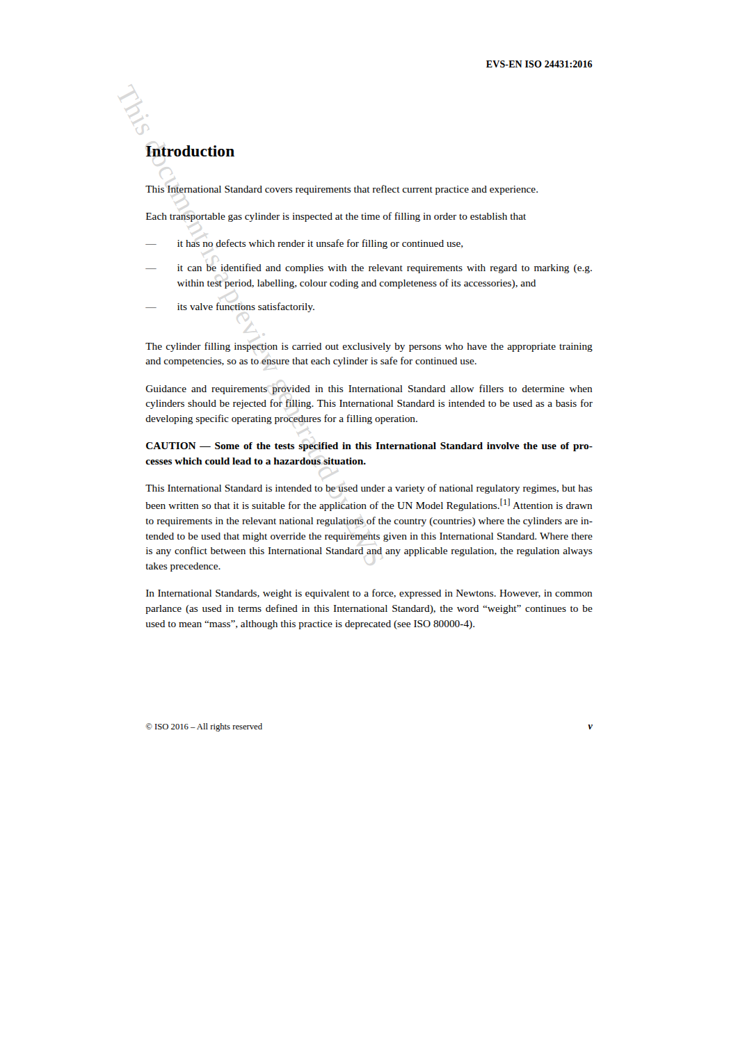This document is a preview generated by EVS
EVS-EN ISO 24431:2016
Introduction
This International Standard covers requirements that reflect current practice and experience.
Each transportable gas cylinder is inspected at the time of filling in order to establish that
it has no defects which render it unsafe for filling or continued use,
it can be identified and complies with the relevant requirements with regard to marking (e.g. within test period, labelling, colour coding and completeness of its accessories), and
its valve functions satisfactorily.
The cylinder filling inspection is carried out exclusively by persons who have the appropriate training and competencies, so as to ensure that each cylinder is safe for continued use.
Guidance and requirements provided in this International Standard allow fillers to determine when cylinders should be rejected for filling. This International Standard is intended to be used as a basis for developing specific operating procedures for a filling operation.
CAUTION — Some of the tests specified in this International Standard involve the use of processes which could lead to a hazardous situation.
This International Standard is intended to be used under a variety of national regulatory regimes, but has been written so that it is suitable for the application of the UN Model Regulations.[1] Attention is drawn to requirements in the relevant national regulations of the country (countries) where the cylinders are intended to be used that might override the requirements given in this International Standard. Where there is any conflict between this International Standard and any applicable regulation, the regulation always takes precedence.
In International Standards, weight is equivalent to a force, expressed in Newtons. However, in common parlance (as used in terms defined in this International Standard), the word “weight” continues to be used to mean “mass”, although this practice is deprecated (see ISO 80000-4).
© ISO 2016 – All rights reserved v